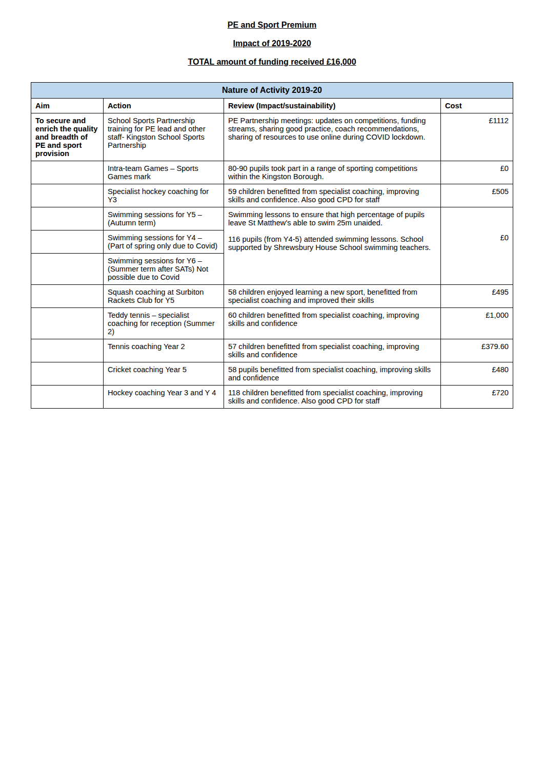PE and Sport Premium
Impact of 2019-2020
TOTAL amount of funding received £16,000
Nature of Activity 2019-20
| Aim | Action | Review (Impact/sustainability) | Cost |
| --- | --- | --- | --- |
| To secure and enrich the quality and breadth of PE and sport provision | School Sports Partnership training for PE lead and other staff- Kingston School Sports Partnership | PE Partnership meetings: updates on competitions, funding streams, sharing good practice, coach recommendations, sharing of resources to use online during COVID lockdown. | £1112 |
| | Intra-team Games – Sports Games mark | 80-90 pupils took part in a range of sporting competitions within the Kingston Borough. | £0 |
| | Specialist hockey coaching for Y3 | 59 children benefitted from specialist coaching, improving skills and confidence. Also good CPD for staff | £505 |
| | Swimming sessions for Y5 – (Autumn term) | Swimming lessons to ensure that high percentage of pupils leave St Matthew's able to swim 25m unaided. 116 pupils (from Y4-5) attended swimming lessons. School supported by Shrewsbury House School swimming teachers. | |
| | Swimming sessions for Y4 – (Part of spring only due to Covid) | £0 |
| | Swimming sessions for Y6 – (Summer term after SATs) Not possible due to Covid | |
| | Squash coaching at Surbiton Rackets Club for Y5 | 58 children enjoyed learning a new sport, benefitted from specialist coaching and improved their skills | £495 |
| | Teddy tennis – specialist coaching for reception (Summer 2) | 60 children benefitted from specialist coaching, improving skills and confidence | £1,000 |
| | Tennis coaching Year 2 | 57 children benefitted from specialist coaching, improving skills and confidence | £379.60 |
| | Cricket coaching Year 5 | 58 pupils benefitted from specialist coaching, improving skills and confidence | £480 |
| | Hockey coaching Year 3 and Y 4 | 118 children benefitted from specialist coaching, improving skills and confidence. Also good CPD for staff | £720 |